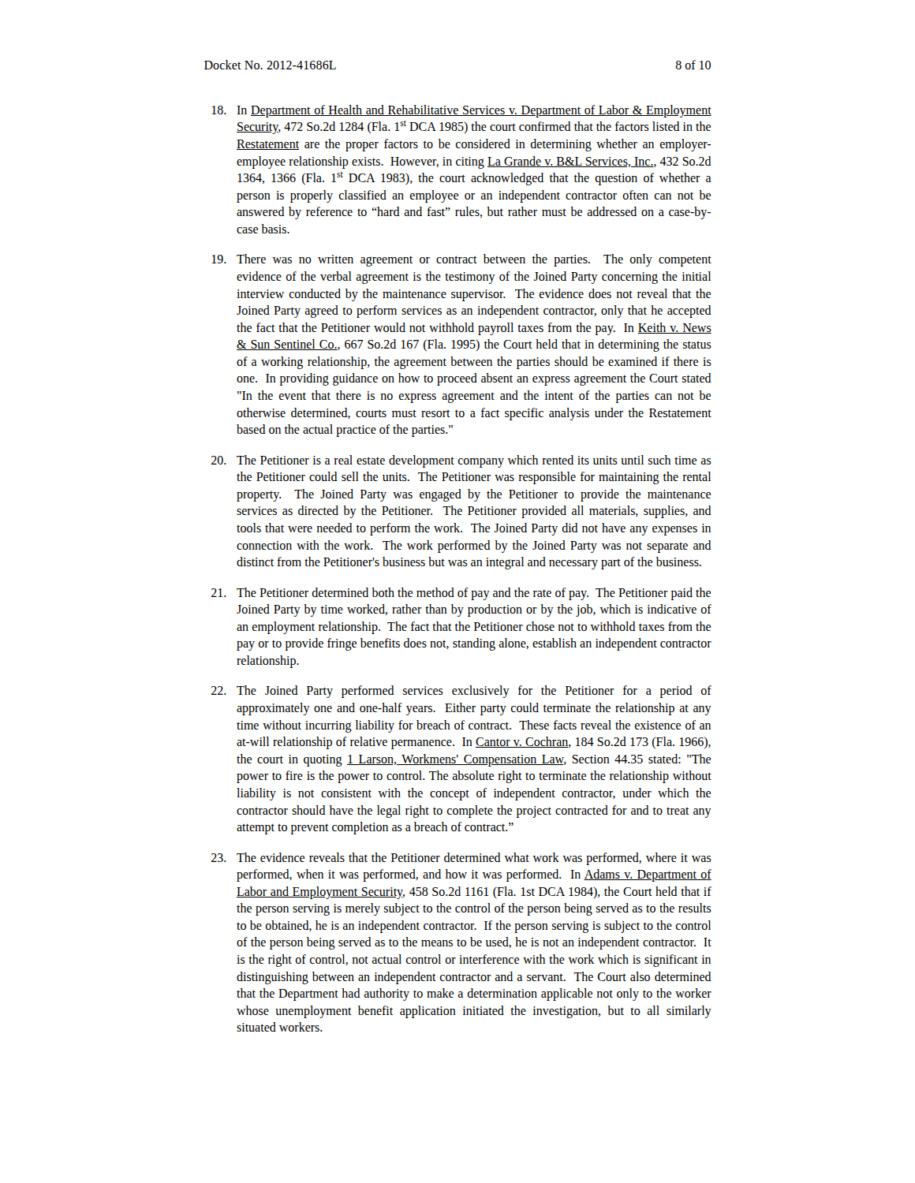Docket No. 2012-41686L 8 of 10
In Department of Health and Rehabilitative Services v. Department of Labor & Employment Security, 472 So.2d 1284 (Fla. 1st DCA 1985) the court confirmed that the factors listed in the Restatement are the proper factors to be considered in determining whether an employer-employee relationship exists. However, in citing La Grande v. B&L Services, Inc., 432 So.2d 1364, 1366 (Fla. 1st DCA 1983), the court acknowledged that the question of whether a person is properly classified an employee or an independent contractor often can not be answered by reference to “hard and fast” rules, but rather must be addressed on a case-by-case basis.
There was no written agreement or contract between the parties. The only competent evidence of the verbal agreement is the testimony of the Joined Party concerning the initial interview conducted by the maintenance supervisor. The evidence does not reveal that the Joined Party agreed to perform services as an independent contractor, only that he accepted the fact that the Petitioner would not withhold payroll taxes from the pay. In Keith v. News & Sun Sentinel Co., 667 So.2d 167 (Fla. 1995) the Court held that in determining the status of a working relationship, the agreement between the parties should be examined if there is one. In providing guidance on how to proceed absent an express agreement the Court stated "In the event that there is no express agreement and the intent of the parties can not be otherwise determined, courts must resort to a fact specific analysis under the Restatement based on the actual practice of the parties."
The Petitioner is a real estate development company which rented its units until such time as the Petitioner could sell the units. The Petitioner was responsible for maintaining the rental property. The Joined Party was engaged by the Petitioner to provide the maintenance services as directed by the Petitioner. The Petitioner provided all materials, supplies, and tools that were needed to perform the work. The Joined Party did not have any expenses in connection with the work. The work performed by the Joined Party was not separate and distinct from the Petitioner's business but was an integral and necessary part of the business.
The Petitioner determined both the method of pay and the rate of pay. The Petitioner paid the Joined Party by time worked, rather than by production or by the job, which is indicative of an employment relationship. The fact that the Petitioner chose not to withhold taxes from the pay or to provide fringe benefits does not, standing alone, establish an independent contractor relationship.
The Joined Party performed services exclusively for the Petitioner for a period of approximately one and one-half years. Either party could terminate the relationship at any time without incurring liability for breach of contract. These facts reveal the existence of an at-will relationship of relative permanence. In Cantor v. Cochran, 184 So.2d 173 (Fla. 1966), the court in quoting 1 Larson, Workmens' Compensation Law, Section 44.35 stated: "The power to fire is the power to control. The absolute right to terminate the relationship without liability is not consistent with the concept of independent contractor, under which the contractor should have the legal right to complete the project contracted for and to treat any attempt to prevent completion as a breach of contract.”
The evidence reveals that the Petitioner determined what work was performed, where it was performed, when it was performed, and how it was performed. In Adams v. Department of Labor and Employment Security, 458 So.2d 1161 (Fla. 1st DCA 1984), the Court held that if the person serving is merely subject to the control of the person being served as to the results to be obtained, he is an independent contractor. If the person serving is subject to the control of the person being served as to the means to be used, he is not an independent contractor. It is the right of control, not actual control or interference with the work which is significant in distinguishing between an independent contractor and a servant. The Court also determined that the Department had authority to make a determination applicable not only to the worker whose unemployment benefit application initiated the investigation, but to all similarly situated workers.